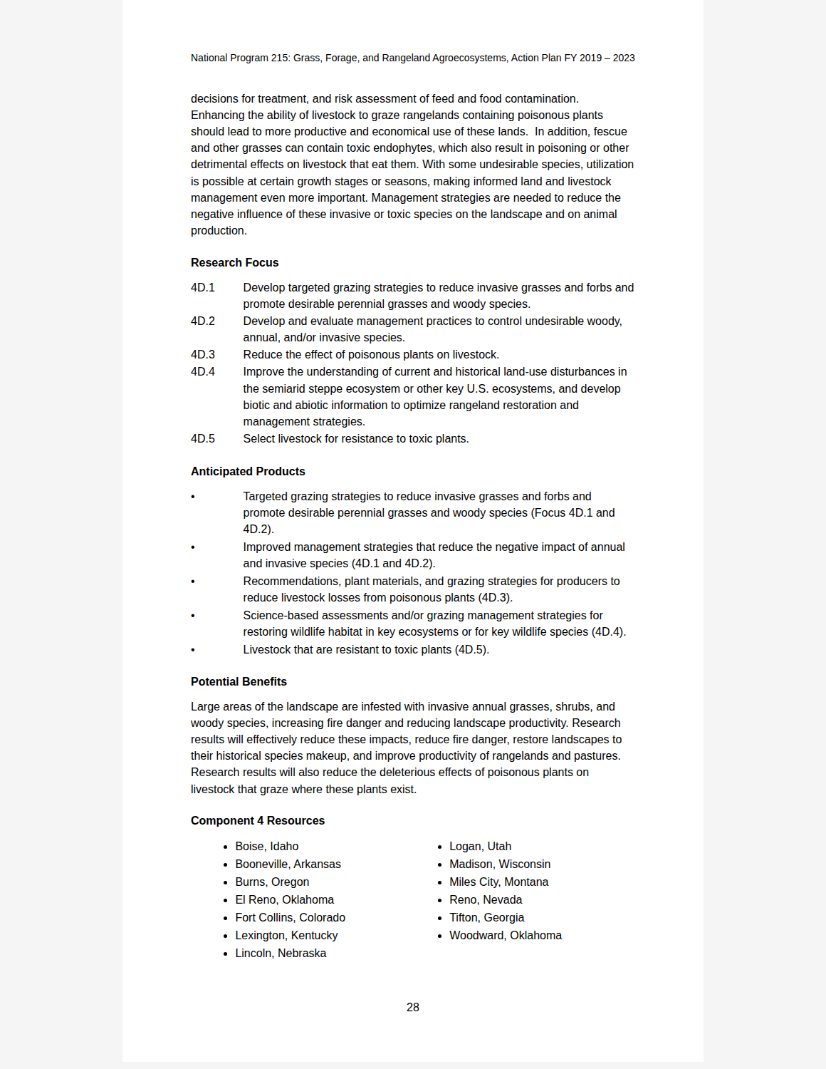National Program 215: Grass, Forage, and Rangeland Agroecosystems, Action Plan FY 2019 – 2023
decisions for treatment, and risk assessment of feed and food contamination. Enhancing the ability of livestock to graze rangelands containing poisonous plants should lead to more productive and economical use of these lands. In addition, fescue and other grasses can contain toxic endophytes, which also result in poisoning or other detrimental effects on livestock that eat them. With some undesirable species, utilization is possible at certain growth stages or seasons, making informed land and livestock management even more important. Management strategies are needed to reduce the negative influence of these invasive or toxic species on the landscape and on animal production.
Research Focus
4D.1
Develop targeted grazing strategies to reduce invasive grasses and forbs and promote desirable perennial grasses and woody species.
4D.2
Develop and evaluate management practices to control undesirable woody, annual, and/or invasive species.
4D.3
Reduce the effect of poisonous plants on livestock.
4D.4
Improve the understanding of current and historical land-use disturbances in the semiarid steppe ecosystem or other key U.S. ecosystems, and develop biotic and abiotic information to optimize rangeland restoration and management strategies.
4D.5
Select livestock for resistance to toxic plants.
Anticipated Products
Targeted grazing strategies to reduce invasive grasses and forbs and promote desirable perennial grasses and woody species (Focus 4D.1 and 4D.2).
Improved management strategies that reduce the negative impact of annual and invasive species (4D.1 and 4D.2).
Recommendations, plant materials, and grazing strategies for producers to reduce livestock losses from poisonous plants (4D.3).
Science-based assessments and/or grazing management strategies for restoring wildlife habitat in key ecosystems or for key wildlife species (4D.4).
Livestock that are resistant to toxic plants (4D.5).
Potential Benefits
Large areas of the landscape are infested with invasive annual grasses, shrubs, and woody species, increasing fire danger and reducing landscape productivity. Research results will effectively reduce these impacts, reduce fire danger, restore landscapes to their historical species makeup, and improve productivity of rangelands and pastures. Research results will also reduce the deleterious effects of poisonous plants on livestock that graze where these plants exist.
Component 4 Resources
Boise, Idaho
Booneville, Arkansas
Burns, Oregon
El Reno, Oklahoma
Fort Collins, Colorado
Lexington, Kentucky
Lincoln, Nebraska
Logan, Utah
Madison, Wisconsin
Miles City, Montana
Reno, Nevada
Tifton, Georgia
Woodward, Oklahoma
28